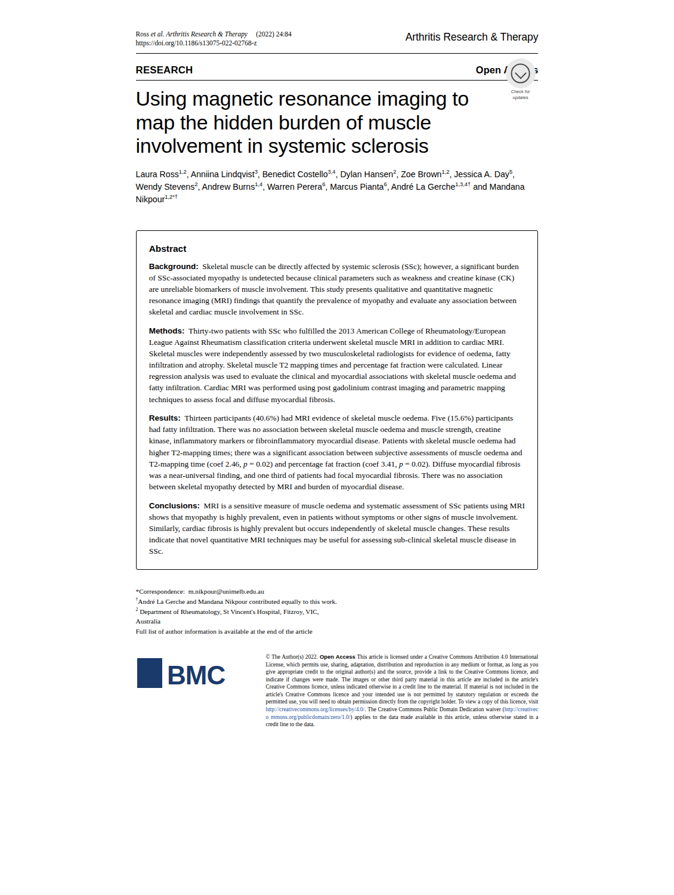Ross et al. Arthritis Research & Therapy (2022) 24:84 https://doi.org/10.1186/s13075-022-02768-z
Arthritis Research & Therapy
RESEARCH Open Access
Check for
updates
Using magnetic resonance imaging to map the hidden burden of muscle involvement in systemic sclerosis
Laura Ross1,2, Anniina Lindqvist3, Benedict Costello3,4, Dylan Hansen2, Zoe Brown1,2, Jessica A. Day5, Wendy Stevens2, Andrew Burns1,4, Warren Perera6, Marcus Pianta6, André La Gerche1,3,4† and Mandana Nikpour1,2*†
Abstract
Background: Skeletal muscle can be directly affected by systemic sclerosis (SSc); however, a significant burden of SSc-associated myopathy is undetected because clinical parameters such as weakness and creatine kinase (CK) are unreliable biomarkers of muscle involvement. This study presents qualitative and quantitative magnetic resonance imaging (MRI) findings that quantify the prevalence of myopathy and evaluate any association between skeletal and cardiac muscle involvement in SSc.
Methods: Thirty-two patients with SSc who fulfilled the 2013 American College of Rheumatology/European League Against Rheumatism classification criteria underwent skeletal muscle MRI in addition to cardiac MRI. Skeletal muscles were independently assessed by two musculoskeletal radiologists for evidence of oedema, fatty infiltration and atrophy. Skeletal muscle T2 mapping times and percentage fat fraction were calculated. Linear regression analysis was used to evaluate the clinical and myocardial associations with skeletal muscle oedema and fatty infiltration. Cardiac MRI was performed using post gadolinium contrast imaging and parametric mapping techniques to assess focal and diffuse myocardial fibrosis.
Results: Thirteen participants (40.6%) had MRI evidence of skeletal muscle oedema. Five (15.6%) participants had fatty infiltration. There was no association between skeletal muscle oedema and muscle strength, creatine kinase, inflammatory markers or fibroinflammatory myocardial disease. Patients with skeletal muscle oedema had higher T2-mapping times; there was a significant association between subjective assessments of muscle oedema and T2-mapping time (coef 2.46, p = 0.02) and percentage fat fraction (coef 3.41, p = 0.02). Diffuse myocardial fibrosis was a near-universal finding, and one third of patients had focal myocardial fibrosis. There was no association between skeletal myopathy detected by MRI and burden of myocardial disease.
Conclusions: MRI is a sensitive measure of muscle oedema and systematic assessment of SSc patients using MRI shows that myopathy is highly prevalent, even in patients without symptoms or other signs of muscle involvement. Similarly, cardiac fibrosis is highly prevalent but occurs independently of skeletal muscle changes. These results indicate that novel quantitative MRI techniques may be useful for assessing sub-clinical skeletal muscle disease in SSc.
*Correspondence: m.nikpour@unimelb.edu.au
†André La Gerche and Mandana Nikpour contributed equally to this work.
2 Department of Rheumatology, St Vincent's Hospital, Fitzroy, VIC, Australia
Full list of author information is available at the end of the article
BMC
© The Author(s) 2022. Open Access This article is licensed under a Creative Commons Attribution 4.0 International License, which permits use, sharing, adaptation, distribution and reproduction in any medium or format, as long as you give appropriate credit to the original author(s) and the source, provide a link to the Creative Commons licence, and indicate if changes were made. The images or other third party material in this article are included in the article's Creative Commons licence, unless indicated otherwise in a credit line to the material. If material is not included in the article's Creative Commons licence and your intended use is not permitted by statutory regulation or exceeds the permitted use, you will need to obtain permission directly from the copyright holder. To view a copy of this licence, visit http://creativecommons.org/licenses/by/4.0/. The Creative Commons Public Domain Dedication waiver (http://creativeco mmons.org/publicdomain/zero/1.0/) applies to the data made available in this article, unless otherwise stated in a credit line to the data.